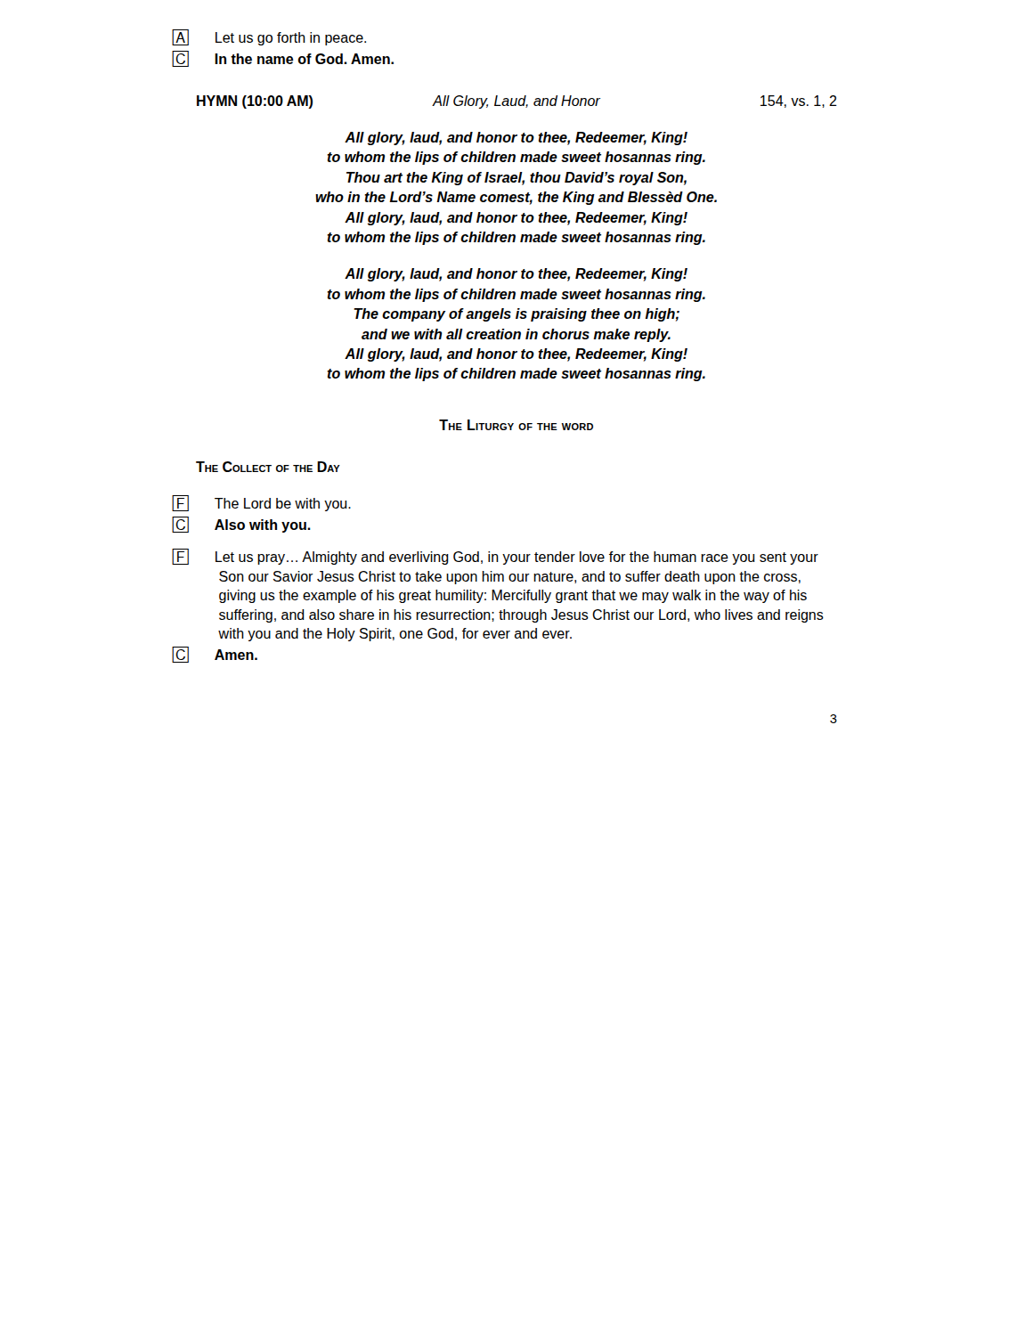🄰Let us go forth in peace.
🄲In the name of God. Amen.
HYMN (10:00 AM)
All Glory, Laud, and Honor
154, vs. 1, 2
All glory, laud, and honor to thee, Redeemer, King!
to whom the lips of children made sweet hosannas ring.
Thou art the King of Israel, thou David’s royal Son,
who in the Lord’s Name comest, the King and Blessèd One.
All glory, laud, and honor to thee, Redeemer, King!
to whom the lips of children made sweet hosannas ring.
All glory, laud, and honor to thee, Redeemer, King!
to whom the lips of children made sweet hosannas ring.
The company of angels is praising thee on high;
and we with all creation in chorus make reply.
All glory, laud, and honor to thee, Redeemer, King!
to whom the lips of children made sweet hosannas ring.
The Liturgy of the word
The Collect of the Day
🄵The Lord be with you.
🄲Also with you.
🄵Let us pray… Almighty and everliving God, in your tender love for the human race you sent your Son our Savior Jesus Christ to take upon him our nature, and to suffer death upon the cross, giving us the example of his great humility: Mercifully grant that we may walk in the way of his suffering, and also share in his resurrection; through Jesus Christ our Lord, who lives and reigns with you and the Holy Spirit, one God, for ever and ever.
🄲Amen.
3